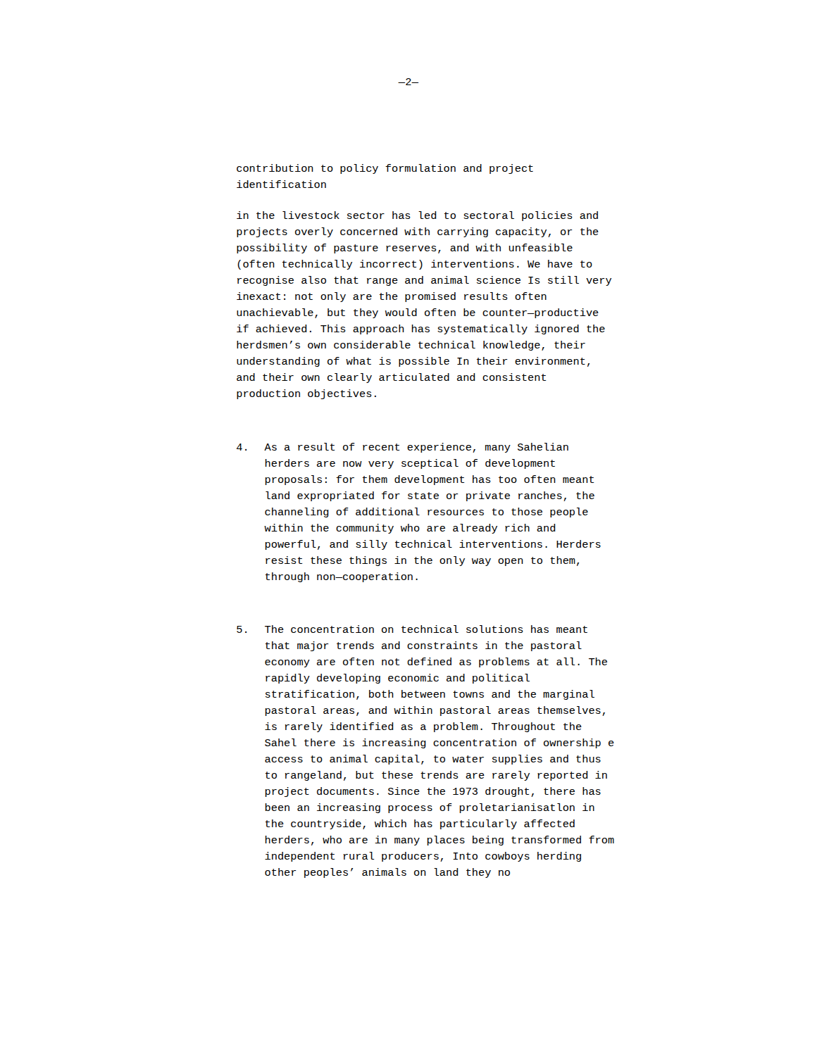—2—
contribution to policy formulation and project identification
in the livestock sector has led to sectoral policies and projects overly concerned with carrying capacity, or the possibility of pasture reserves, and with unfeasible (often technically incorrect) interventions. We have to recognise also that range and animal science Is still very inexact: not only are the promised results often unachievable, but they would often be counter—productive if achieved. This approach has systematically ignored the herdsmen’s own considerable technical knowledge, their understanding of what is possible In their environment, and their own clearly articulated and consistent production objectives.
4. As a result of recent experience, many Sahelian herders are now very sceptical of development proposals: for them development has too often meant land expropriated for state or private ranches, the channeling of additional resources to those people within the community who are already rich and powerful, and silly technical interventions. Herders resist these things in the only way open to them, through non—cooperation.
5. The concentration on technical solutions has meant that major trends and constraints in the pastoral economy are often not defined as problems at all. The rapidly developing economic and political stratification, both between towns and the marginal pastoral areas, and within pastoral areas themselves, is rarely identified as a problem. Throughout the Sahel there is increasing concentration of ownership e access to animal capital, to water supplies and thus to rangeland, but these trends are rarely reported in project documents. Since the 1973 drought, there has been an increasing process of proletarianisatlon in the countryside, which has particularly affected herders, who are in many places being transformed from independent rural producers, Into cowboys herding other peoples’ animals on land they no